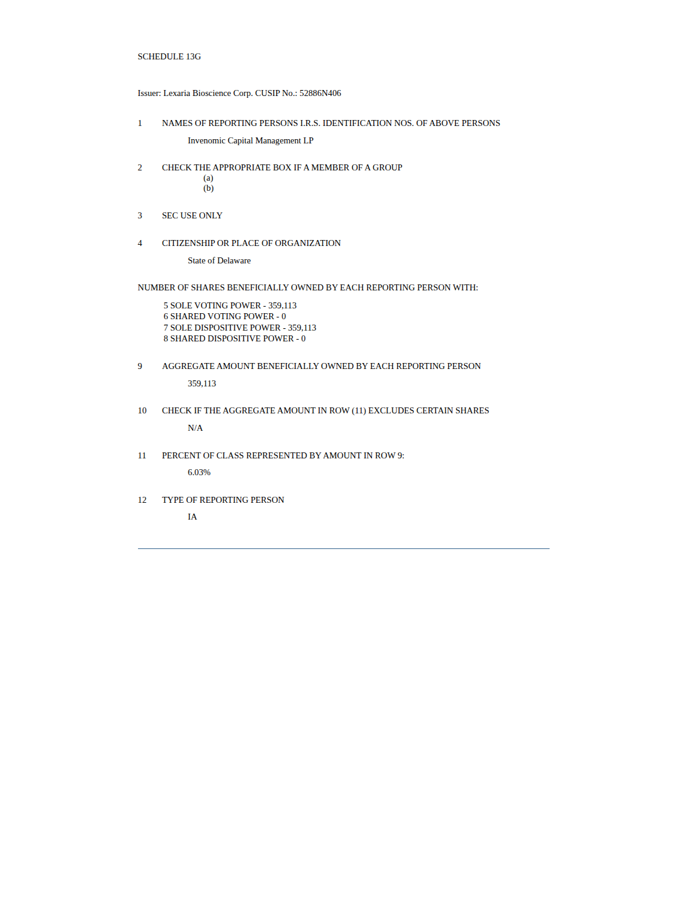SCHEDULE 13G
Issuer: Lexaria Bioscience Corp. CUSIP No.: 52886N406
| 1 | NAMES OF REPORTING PERSONS I.R.S. IDENTIFICATION NOS. OF ABOVE PERSONS |
| | Invenomic Capital Management LP |
| 2 | CHECK THE APPROPRIATE BOX IF A MEMBER OF A GROUP |
| | (a) |
| | (b) |
| 3 | SEC USE ONLY |
| 4 | CITIZENSHIP OR PLACE OF ORGANIZATION |
| | State of Delaware |
NUMBER OF SHARES BENEFICIALLY OWNED BY EACH REPORTING PERSON WITH:
5 SOLE VOTING POWER - 359,113
6 SHARED VOTING POWER - 0
7 SOLE DISPOSITIVE POWER - 359,113
8 SHARED DISPOSITIVE POWER - 0
| 9 | AGGREGATE AMOUNT BENEFICIALLY OWNED BY EACH REPORTING PERSON |
| | 359,113 |
| 10 | CHECK IF THE AGGREGATE AMOUNT IN ROW (11) EXCLUDES CERTAIN SHARES |
| | N/A |
| 11 | PERCENT OF CLASS REPRESENTED BY AMOUNT IN ROW 9: |
| | 6.03% |
| 12 | TYPE OF REPORTING PERSON |
| | IA |